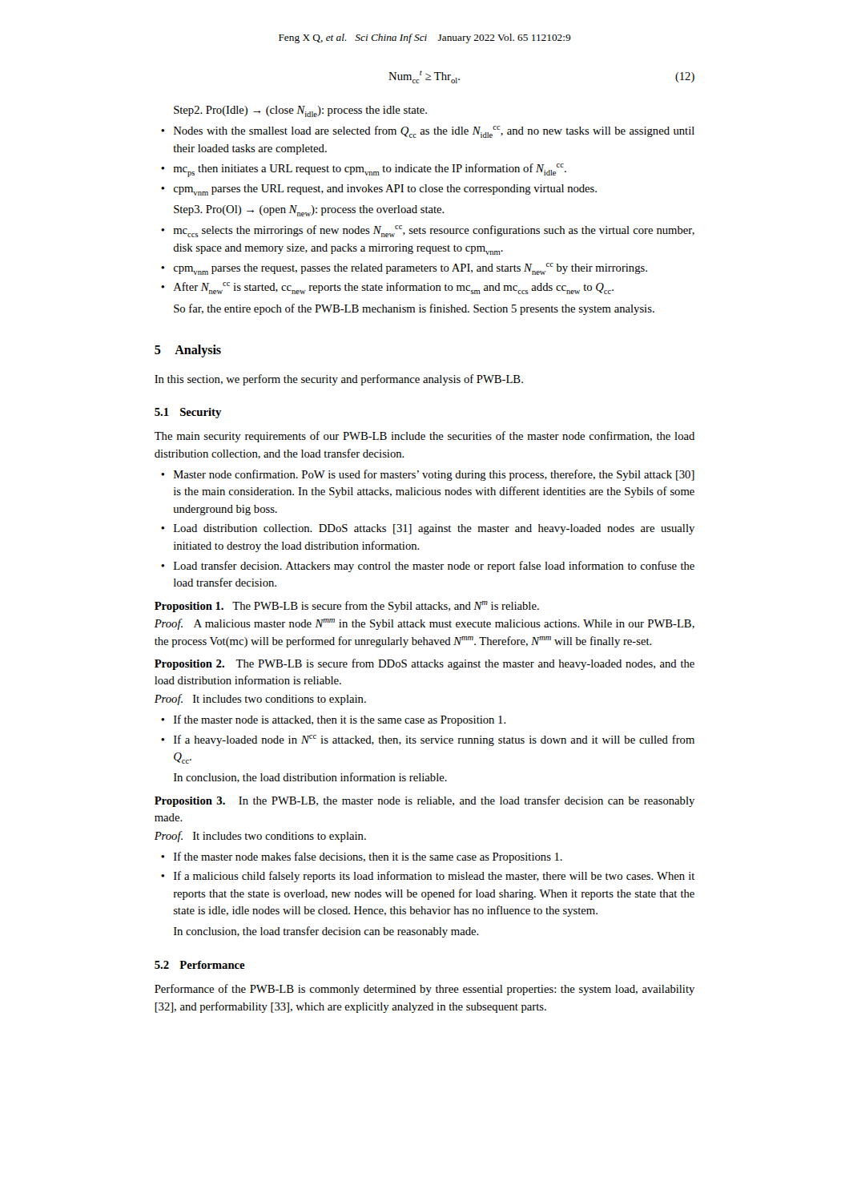Feng X Q, et al. Sci China Inf Sci January 2022 Vol. 65 112102:9
Numcct ≥ Throl. (12)
Step2. Pro(Idle) → (close Nidle): process the idle state.
Nodes with the smallest load are selected from Qcc as the idle Nidlecc, and no new tasks will be assigned until their loaded tasks are completed.
mcps then initiates a URL request to cpmvnm to indicate the IP information of Nidlecc.
cpmvnm parses the URL request, and invokes API to close the corresponding virtual nodes.
Step3. Pro(Ol) → (open Nnew): process the overload state.
mcccs selects the mirrorings of new nodes Nnewcc, sets resource configurations such as the virtual core number, disk space and memory size, and packs a mirroring request to cpmvnm.
cpmvnm parses the request, passes the related parameters to API, and starts Nnewcc by their mirrorings.
After Nnewcc is started, ccnew reports the state information to mcsm and mcccs adds ccnew to Qcc.
So far, the entire epoch of the PWB-LB mechanism is finished. Section 5 presents the system analysis.
5 Analysis
In this section, we perform the security and performance analysis of PWB-LB.
5.1 Security
The main security requirements of our PWB-LB include the securities of the master node confirmation, the load distribution collection, and the load transfer decision.
Master node confirmation. PoW is used for masters’ voting during this process, therefore, the Sybil attack [30] is the main consideration. In the Sybil attacks, malicious nodes with different identities are the Sybils of some underground big boss.
Load distribution collection. DDoS attacks [31] against the master and heavy-loaded nodes are usually initiated to destroy the load distribution information.
Load transfer decision. Attackers may control the master node or report false load information to confuse the load transfer decision.
Proposition 1. The PWB-LB is secure from the Sybil attacks, and Nm is reliable.
Proof. A malicious master node Nmm in the Sybil attack must execute malicious actions. While in our PWB-LB, the process Vot(mc) will be performed for unregularly behaved Nmm. Therefore, Nmm will be finally re-set.
Proposition 2. The PWB-LB is secure from DDoS attacks against the master and heavy-loaded nodes, and the load distribution information is reliable.
Proof. It includes two conditions to explain.
If the master node is attacked, then it is the same case as Proposition 1.
If a heavy-loaded node in Ncc is attacked, then, its service running status is down and it will be culled from Qcc.
In conclusion, the load distribution information is reliable.
Proposition 3. In the PWB-LB, the master node is reliable, and the load transfer decision can be reasonably made.
Proof. It includes two conditions to explain.
If the master node makes false decisions, then it is the same case as Propositions 1.
If a malicious child falsely reports its load information to mislead the master, there will be two cases. When it reports that the state is overload, new nodes will be opened for load sharing. When it reports the state that the state is idle, idle nodes will be closed. Hence, this behavior has no influence to the system.
In conclusion, the load transfer decision can be reasonably made.
5.2 Performance
Performance of the PWB-LB is commonly determined by three essential properties: the system load, availability [32], and performability [33], which are explicitly analyzed in the subsequent parts.